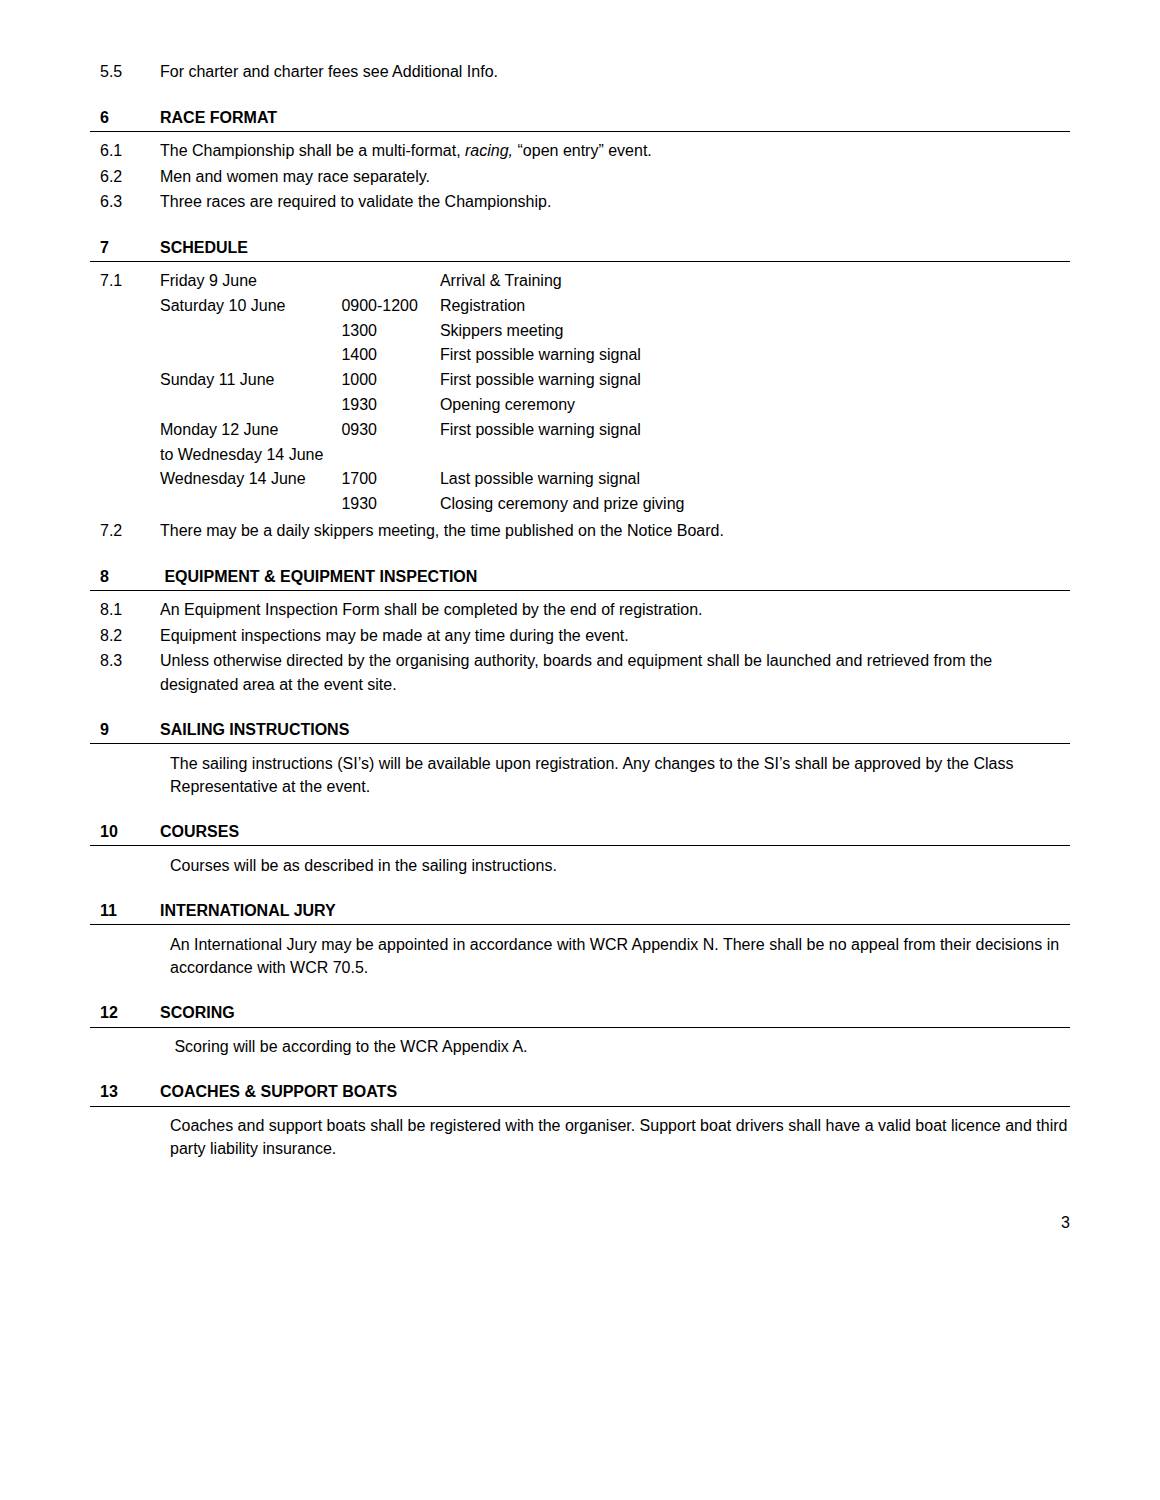5.5
For charter and charter fees see Additional Info.
6 RACE FORMAT
6.1
The Championship shall be a multi-format, racing, “open entry” event.
6.2
Men and women may race separately.
6.3
Three races are required to validate the Championship.
7 SCHEDULE
7.1
| Friday 9 June | | Arrival & Training |
| Saturday 10 June | 0900-1200 | Registration |
| | 1300 | Skippers meeting |
| | 1400 | First possible warning signal |
| Sunday 11 June | 1000 | First possible warning signal |
| | 1930 | Opening ceremony |
| Monday 12 June | 0930 | First possible warning signal |
| to Wednesday 14 June | | |
| Wednesday 14 June | 1700 | Last possible warning signal |
| | 1930 | Closing ceremony and prize giving |
7.2
There may be a daily skippers meeting, the time published on the Notice Board.
8 EQUIPMENT & EQUIPMENT INSPECTION
8.1
An Equipment Inspection Form shall be completed by the end of registration.
8.2
Equipment inspections may be made at any time during the event.
8.3
Unless otherwise directed by the organising authority, boards and equipment shall be launched and retrieved from the designated area at the event site.
9 SAILING INSTRUCTIONS
The sailing instructions (SI’s) will be available upon registration. Any changes to the SI’s shall be approved by the Class Representative at the event.
10 COURSES
Courses will be as described in the sailing instructions.
11 INTERNATIONAL JURY
An International Jury may be appointed in accordance with WCR Appendix N. There shall be no appeal from their decisions in accordance with WCR 70.5.
12 SCORING
Scoring will be according to the WCR Appendix A.
13 COACHES & SUPPORT BOATS
Coaches and support boats shall be registered with the organiser. Support boat drivers shall have a valid boat licence and third party liability insurance.
3